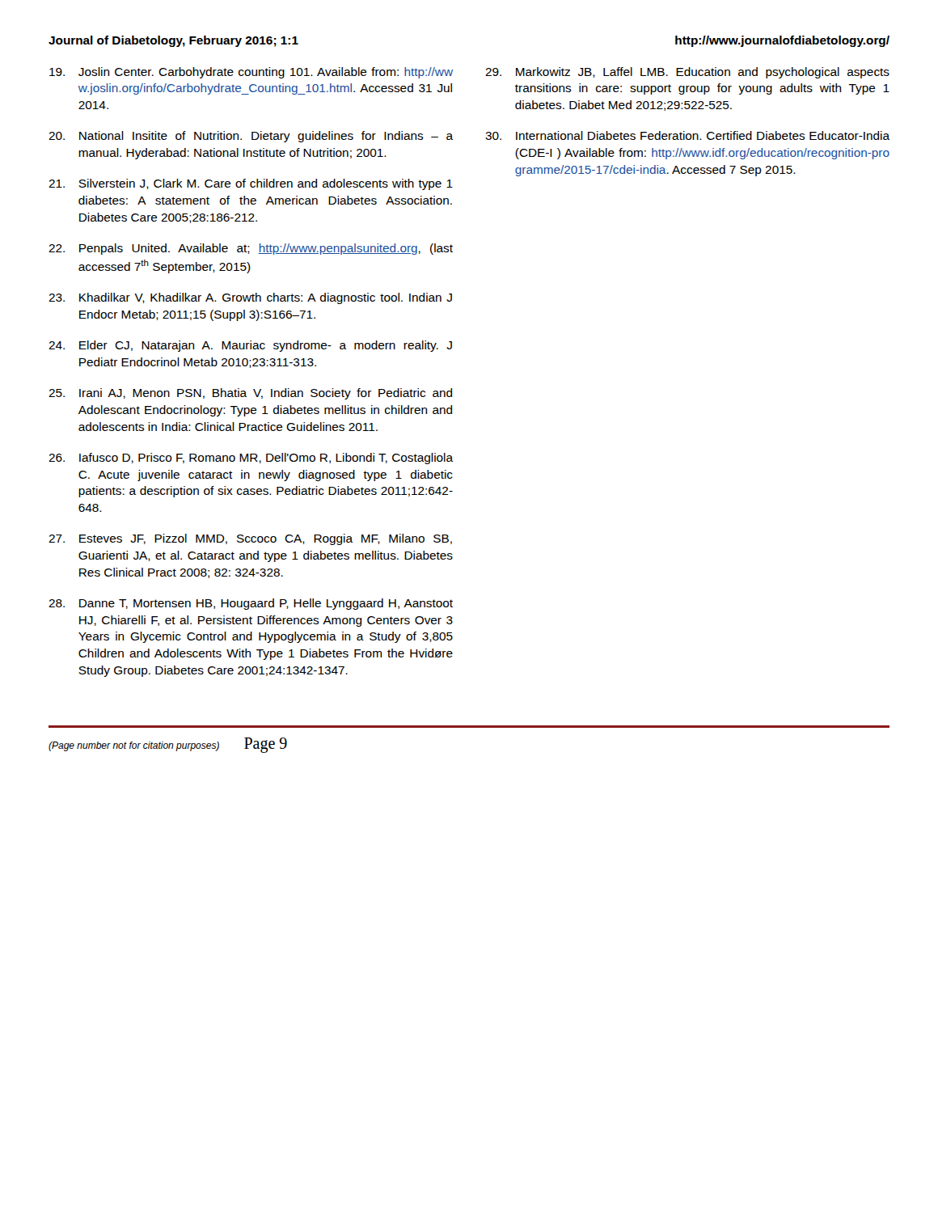Journal of Diabetology, February 2016; 1:1 http://www.journalofdiabetology.org/
19. Joslin Center. Carbohydrate counting 101. Available from: http://www.joslin.org/info/Carbohydrate_Counting_101.html. Accessed 31 Jul 2014.
20. National Insitite of Nutrition. Dietary guidelines for Indians – a manual. Hyderabad: National Institute of Nutrition; 2001.
21. Silverstein J, Clark M. Care of children and adolescents with type 1 diabetes: A statement of the American Diabetes Association. Diabetes Care 2005;28:186-212.
22. Penpals United. Available at; http://www.penpalsunited.org, (last accessed 7th September, 2015)
23. Khadilkar V, Khadilkar A. Growth charts: A diagnostic tool. Indian J Endocr Metab; 2011;15 (Suppl 3):S166–71.
24. Elder CJ, Natarajan A. Mauriac syndrome- a modern reality. J Pediatr Endocrinol Metab 2010;23:311-313.
25. Irani AJ, Menon PSN, Bhatia V, Indian Society for Pediatric and Adolescant Endocrinology: Type 1 diabetes mellitus in children and adolescents in India: Clinical Practice Guidelines 2011.
26. Iafusco D, Prisco F, Romano MR, Dell'Omo R, Libondi T, Costagliola C. Acute juvenile cataract in newly diagnosed type 1 diabetic patients: a description of six cases. Pediatric Diabetes 2011;12:642-648.
27. Esteves JF, Pizzol MMD, Sccoco CA, Roggia MF, Milano SB, Guarienti JA, et al. Cataract and type 1 diabetes mellitus. Diabetes Res Clinical Pract 2008; 82: 324-328.
28. Danne T, Mortensen HB, Hougaard P, Helle Lynggaard H, Aanstoot HJ, Chiarelli F, et al. Persistent Differences Among Centers Over 3 Years in Glycemic Control and Hypoglycemia in a Study of 3,805 Children and Adolescents With Type 1 Diabetes From the Hvidøre Study Group. Diabetes Care 2001;24:1342-1347.
29. Markowitz JB, Laffel LMB. Education and psychological aspects transitions in care: support group for young adults with Type 1 diabetes. Diabet Med 2012;29:522-525.
30. International Diabetes Federation. Certified Diabetes Educator-India (CDE-I ) Available from: http://www.idf.org/education/recognition-programme/2015-17/cdei-india. Accessed 7 Sep 2015.
(Page number not for citation purposes) Page 9